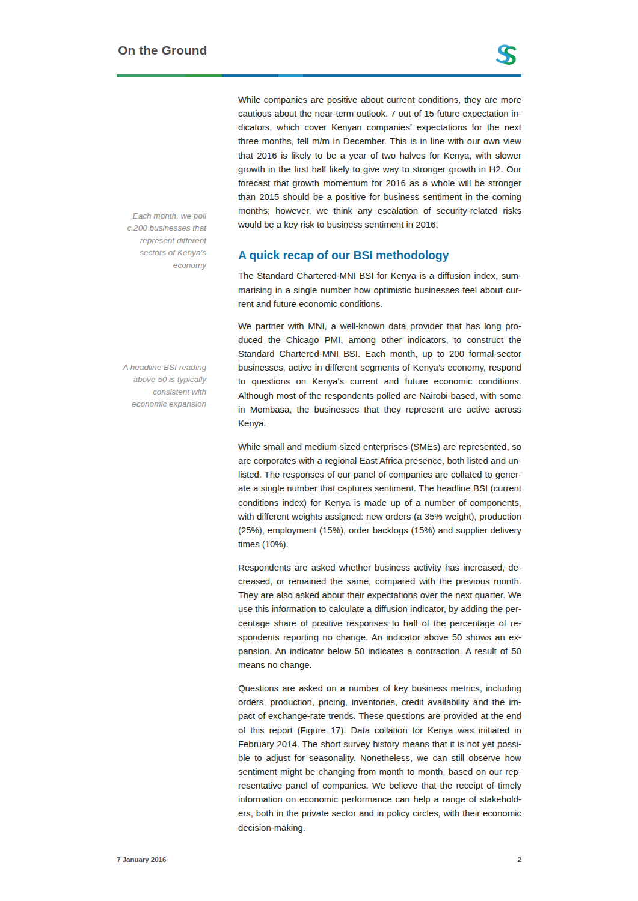On the Ground
Each month, we poll c.200 businesses that represent different sectors of Kenya’s economy
A headline BSI reading above 50 is typically consistent with economic expansion
While companies are positive about current conditions, they are more cautious about the near-term outlook. 7 out of 15 future expectation indicators, which cover Kenyan companies’ expectations for the next three months, fell m/m in December. This is in line with our own view that 2016 is likely to be a year of two halves for Kenya, with slower growth in the first half likely to give way to stronger growth in H2. Our forecast that growth momentum for 2016 as a whole will be stronger than 2015 should be a positive for business sentiment in the coming months; however, we think any escalation of security-related risks would be a key risk to business sentiment in 2016.
A quick recap of our BSI methodology
The Standard Chartered-MNI BSI for Kenya is a diffusion index, summarising in a single number how optimistic businesses feel about current and future economic conditions.
We partner with MNI, a well-known data provider that has long produced the Chicago PMI, among other indicators, to construct the Standard Chartered-MNI BSI. Each month, up to 200 formal-sector businesses, active in different segments of Kenya’s economy, respond to questions on Kenya’s current and future economic conditions. Although most of the respondents polled are Nairobi-based, with some in Mombasa, the businesses that they represent are active across Kenya.
While small and medium-sized enterprises (SMEs) are represented, so are corporates with a regional East Africa presence, both listed and unlisted. The responses of our panel of companies are collated to generate a single number that captures sentiment. The headline BSI (current conditions index) for Kenya is made up of a number of components, with different weights assigned: new orders (a 35% weight), production (25%), employment (15%), order backlogs (15%) and supplier delivery times (10%).
Respondents are asked whether business activity has increased, decreased, or remained the same, compared with the previous month. They are also asked about their expectations over the next quarter. We use this information to calculate a diffusion indicator, by adding the percentage share of positive responses to half of the percentage of respondents reporting no change. An indicator above 50 shows an expansion. An indicator below 50 indicates a contraction. A result of 50 means no change.
Questions are asked on a number of key business metrics, including orders, production, pricing, inventories, credit availability and the impact of exchange-rate trends. These questions are provided at the end of this report (Figure 17). Data collation for Kenya was initiated in February 2014. The short survey history means that it is not yet possible to adjust for seasonality. Nonetheless, we can still observe how sentiment might be changing from month to month, based on our representative panel of companies. We believe that the receipt of timely information on economic performance can help a range of stakeholders, both in the private sector and in policy circles, with their economic decision-making.
7 January 2016
2